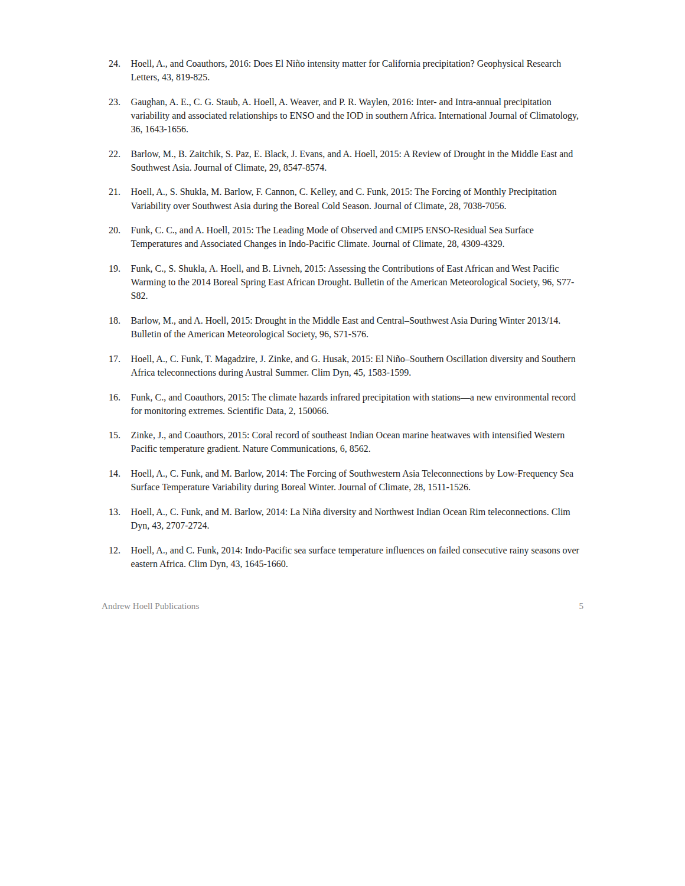24. Hoell, A., and Coauthors, 2016: Does El Niño intensity matter for California precipitation? Geophysical Research Letters, 43, 819-825.
23. Gaughan, A. E., C. G. Staub, A. Hoell, A. Weaver, and P. R. Waylen, 2016: Inter- and Intra-annual precipitation variability and associated relationships to ENSO and the IOD in southern Africa. International Journal of Climatology, 36, 1643-1656.
22. Barlow, M., B. Zaitchik, S. Paz, E. Black, J. Evans, and A. Hoell, 2015: A Review of Drought in the Middle East and Southwest Asia. Journal of Climate, 29, 8547-8574.
21. Hoell, A., S. Shukla, M. Barlow, F. Cannon, C. Kelley, and C. Funk, 2015: The Forcing of Monthly Precipitation Variability over Southwest Asia during the Boreal Cold Season. Journal of Climate, 28, 7038-7056.
20. Funk, C. C., and A. Hoell, 2015: The Leading Mode of Observed and CMIP5 ENSO-Residual Sea Surface Temperatures and Associated Changes in Indo-Pacific Climate. Journal of Climate, 28, 4309-4329.
19. Funk, C., S. Shukla, A. Hoell, and B. Livneh, 2015: Assessing the Contributions of East African and West Pacific Warming to the 2014 Boreal Spring East African Drought. Bulletin of the American Meteorological Society, 96, S77-S82.
18. Barlow, M., and A. Hoell, 2015: Drought in the Middle East and Central–Southwest Asia During Winter 2013/14. Bulletin of the American Meteorological Society, 96, S71-S76.
17. Hoell, A., C. Funk, T. Magadzire, J. Zinke, and G. Husak, 2015: El Niño–Southern Oscillation diversity and Southern Africa teleconnections during Austral Summer. Clim Dyn, 45, 1583-1599.
16. Funk, C., and Coauthors, 2015: The climate hazards infrared precipitation with stations—a new environmental record for monitoring extremes. Scientific Data, 2, 150066.
15. Zinke, J., and Coauthors, 2015: Coral record of southeast Indian Ocean marine heatwaves with intensified Western Pacific temperature gradient. Nature Communications, 6, 8562.
14. Hoell, A., C. Funk, and M. Barlow, 2014: The Forcing of Southwestern Asia Teleconnections by Low-Frequency Sea Surface Temperature Variability during Boreal Winter. Journal of Climate, 28, 1511-1526.
13. Hoell, A., C. Funk, and M. Barlow, 2014: La Niña diversity and Northwest Indian Ocean Rim teleconnections. Clim Dyn, 43, 2707-2724.
12. Hoell, A., and C. Funk, 2014: Indo-Pacific sea surface temperature influences on failed consecutive rainy seasons over eastern Africa. Clim Dyn, 43, 1645-1660.
Andrew Hoell Publications 5